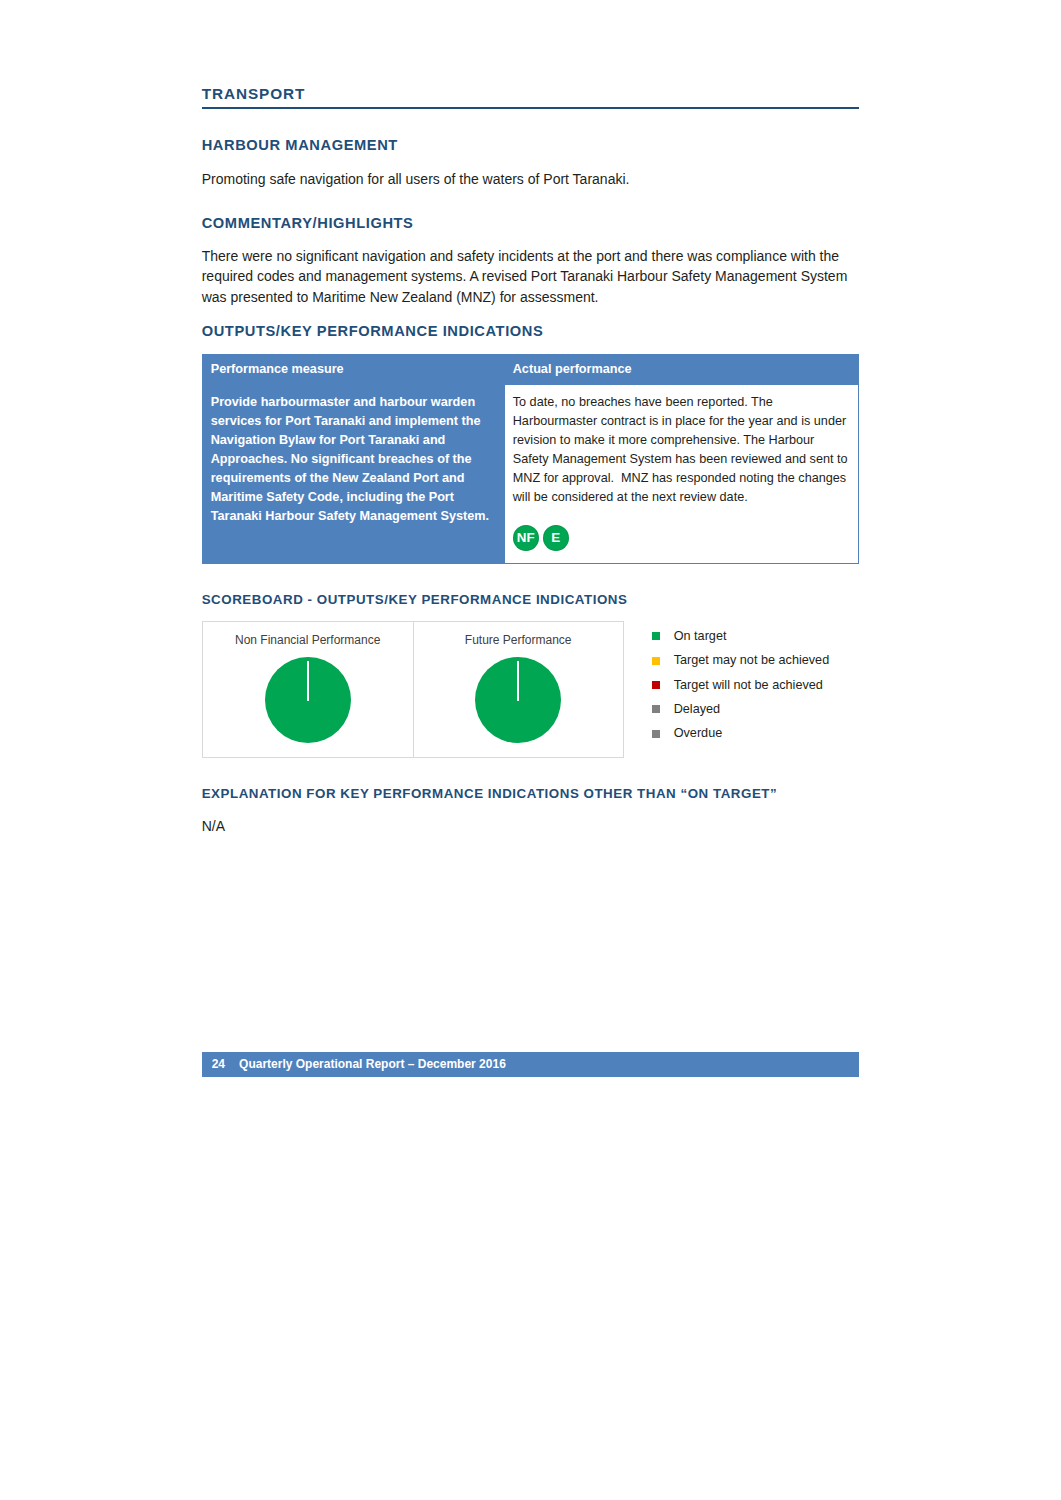Transport
Harbour Management
Promoting safe navigation for all users of the waters of Port Taranaki.
Commentary/Highlights
There were no significant navigation and safety incidents at the port and there was compliance with the required codes and management systems. A revised Port Taranaki Harbour Safety Management System was presented to Maritime New Zealand (MNZ) for assessment.
Outputs/Key Performance Indications
| Performance measure | Actual performance |
| --- | --- |
| Provide harbourmaster and harbour warden services for Port Taranaki and implement the Navigation Bylaw for Port Taranaki and Approaches. No significant breaches of the requirements of the New Zealand Port and Maritime Safety Code, including the Port Taranaki Harbour Safety Management System. | To date, no breaches have been reported. The Harbourmaster contract is in place for the year and is under revision to make it more comprehensive. The Harbour Safety Management System has been reviewed and sent to MNZ for approval. MNZ has responded noting the changes will be considered at the next review date. NF E |
Scoreboard - Outputs/Key Performance Indications
Non Financial Performance
Future Performance
On target
Target may not be achieved
Target will not be achieved
Delayed
Overdue
Explanation for key performance indications other than “on target”
N/A
24 Quarterly Operational Report – December 2016